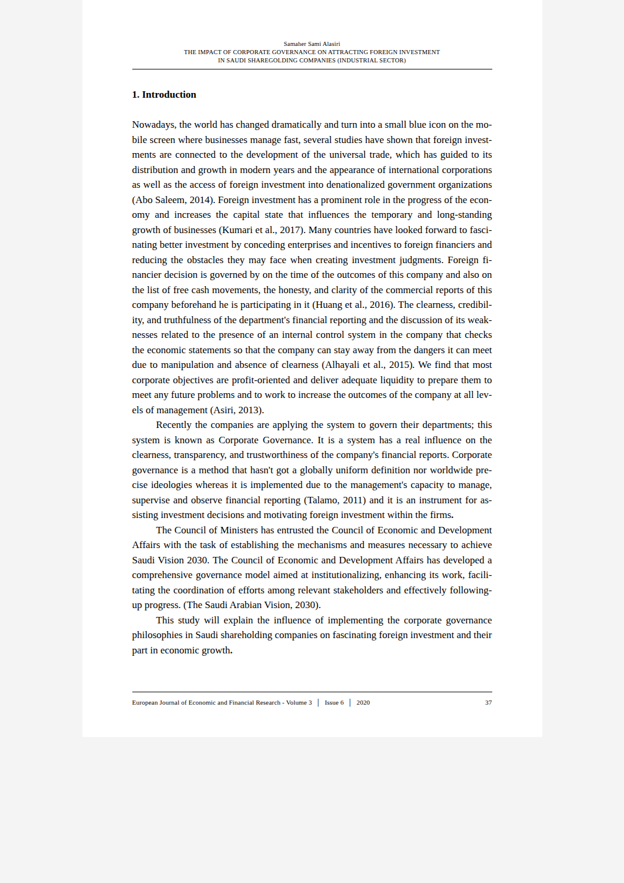Samaher Sami Alasiri
THE IMPACT OF CORPORATE GOVERNANCE ON ATTRACTING FOREIGN INVESTMENT
IN SAUDI SHAREGOLDING COMPANIES (INDUSTRIAL SECTOR)
1. Introduction
Nowadays, the world has changed dramatically and turn into a small blue icon on the mobile screen where businesses manage fast, several studies have shown that foreign investments are connected to the development of the universal trade, which has guided to its distribution and growth in modern years and the appearance of international corporations as well as the access of foreign investment into denationalized government organizations (Abo Saleem, 2014). Foreign investment has a prominent role in the progress of the economy and increases the capital state that influences the temporary and long-standing growth of businesses (Kumari et al., 2017). Many countries have looked forward to fascinating better investment by conceding enterprises and incentives to foreign financiers and reducing the obstacles they may face when creating investment judgments. Foreign financier decision is governed by on the time of the outcomes of this company and also on the list of free cash movements, the honesty, and clarity of the commercial reports of this company beforehand he is participating in it (Huang et al., 2016). The clearness, credibility, and truthfulness of the department's financial reporting and the discussion of its weaknesses related to the presence of an internal control system in the company that checks the economic statements so that the company can stay away from the dangers it can meet due to manipulation and absence of clearness (Alhayali et al., 2015). We find that most corporate objectives are profit-oriented and deliver adequate liquidity to prepare them to meet any future problems and to work to increase the outcomes of the company at all levels of management (Asiri, 2013).
Recently the companies are applying the system to govern their departments; this system is known as Corporate Governance. It is a system has a real influence on the clearness, transparency, and trustworthiness of the company's financial reports. Corporate governance is a method that hasn't got a globally uniform definition nor worldwide precise ideologies whereas it is implemented due to the management's capacity to manage, supervise and observe financial reporting (Talamo, 2011) and it is an instrument for assisting investment decisions and motivating foreign investment within the firms.
The Council of Ministers has entrusted the Council of Economic and Development Affairs with the task of establishing the mechanisms and measures necessary to achieve Saudi Vision 2030. The Council of Economic and Development Affairs has developed a comprehensive governance model aimed at institutionalizing, enhancing its work, facilitating the coordination of efforts among relevant stakeholders and effectively following-up progress. (The Saudi Arabian Vision, 2030).
This study will explain the influence of implementing the corporate governance philosophies in Saudi shareholding companies on fascinating foreign investment and their part in economic growth.
European Journal of Economic and Financial Research - Volume 3 │ Issue 6 │ 2020 37